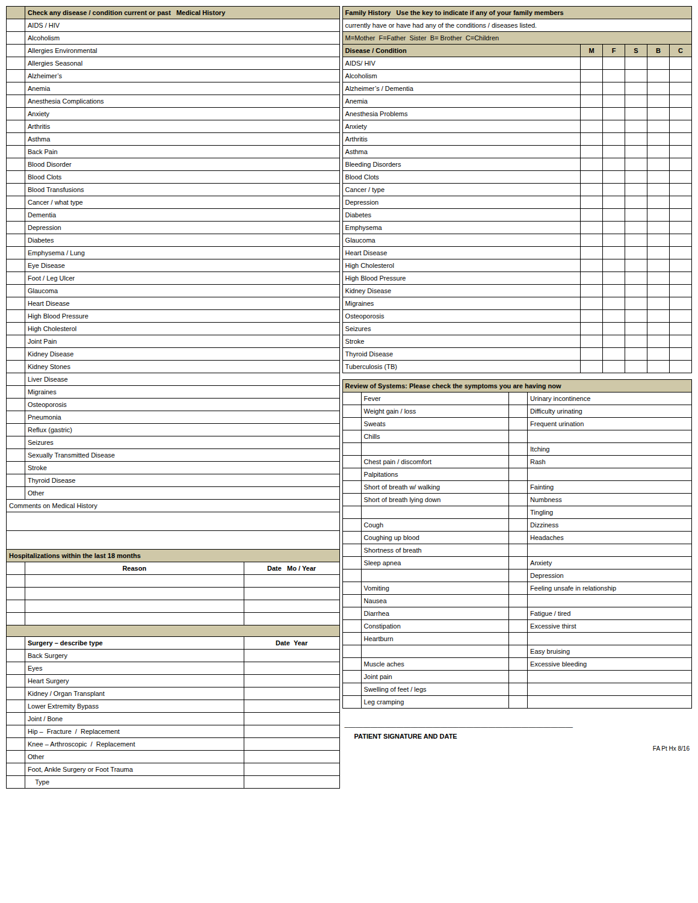| / / Check any disease / condition current or past Medical History / / / AIDS / HIV / / / Alcoholism / / / Allergies Environmental / / / Allergies Seasonal / / / Alzheimer’s / / / Anemia / / / Anesthesia Complications / / / Anxiety / / / Arthritis / / / Asthma / / / Back Pain / / / Blood Disorder / / / Blood Clots / / / Blood Transfusions / / / Cancer / what type / / / Dementia / / / Depression / / / Diabetes / / / Emphysema / Lung / / / Eye Disease / / / Foot / Leg Ulcer / / / Glaucoma / / / Heart Disease / / / High Blood Pressure / / / High Cholesterol / / / Joint Pain / / / Kidney Disease / / / Kidney Stones / / / Liver Disease / / / Migraines / / / Osteoporosis / / / Pneumonia / / / Reflux (gastric) / / / Seizures / / / Sexually Transmitted Disease / / / Stroke / / / Thyroid Disease / / / Other / / Comments on Medical History / / Hospitalizations within the last 18 months / / / Reason / Date Mo / Year / / / Surgery – describe type / Date Year / / / Back Surgery / / / / Eyes / / / / Heart Surgery / / / / Kidney / Organ Transplant / / / / Lower Extremity Bypass / / / / Joint / Bone / / / / Hip – Fracture / Replacement / / / / Knee – Arthroscopic / Replacement / / / / Other / / / / Foot, Ankle Surgery or Foot Trauma / / / / Type / / | / Family History Use the key to indicate if any of your family members / / currently have or have had any of the conditions / diseases listed. / / M=Mother F=Father Sister B= Brother C=Children / / Disease / Condition / M / F / S / B / C / / AIDS/ HIV / / / / / / / Alcoholism / / / / / / / Alzheimer’s / Dementia / / / / / / / Anemia / / / / / / / Anesthesia Problems / / / / / / / Anxiety / / / / / / / Arthritis / / / / / / / Asthma / / / / / / / Bleeding Disorders / / / / / / / Blood Clots / / / / / / / Cancer / type / / / / / / / Depression / / / / / / / Diabetes / / / / / / / Emphysema / / / / / / / Glaucoma / / / / / / / Heart Disease / / / / / / / High Cholesterol / / / / / / / High Blood Pressure / / / / / / / Kidney Disease / / / / / / / Migraines / / / / / / / Osteoporosis / / / / / / / Seizures / / / / / / / Stroke / / / / / / / Thyroid Disease / / / / / / / Tuberculosis (TB) / / / / / / / Review of Systems: Please check the symptoms you are having now / / / Fever / / Urinary incontinence / / / Weight gain / loss / / Difficulty urinating / / / Sweats / / Frequent urination / / / Chills / / / / / / / Itching / / / Chest pain / discomfort / / Rash / / / Palpitations / / / / / Short of breath w/ walking / / Fainting / / / Short of breath lying down / / Numbness / / / / / Tingling / / / Cough / / Dizziness / / / Coughing up blood / / Headaches / / / Shortness of breath / / / / / Sleep apnea / / Anxiety / / / / / Depression / / / Vomiting / / Feeling unsafe in relationship / / / Nausea / / / / / Diarrhea / / Fatigue / tired / / / Constipation / / Excessive thirst / / / Heartburn / / / / / / / Easy bruising / / / Muscle aches / / Excessive bleeding / / / Joint pain / / / / / Swelling of feet / legs / / / / / Leg cramping / / / / ______________________________________________________________ / / PATIENT SIGNATURE AND DATE / / / / FA Pt Hx 8/16 / |